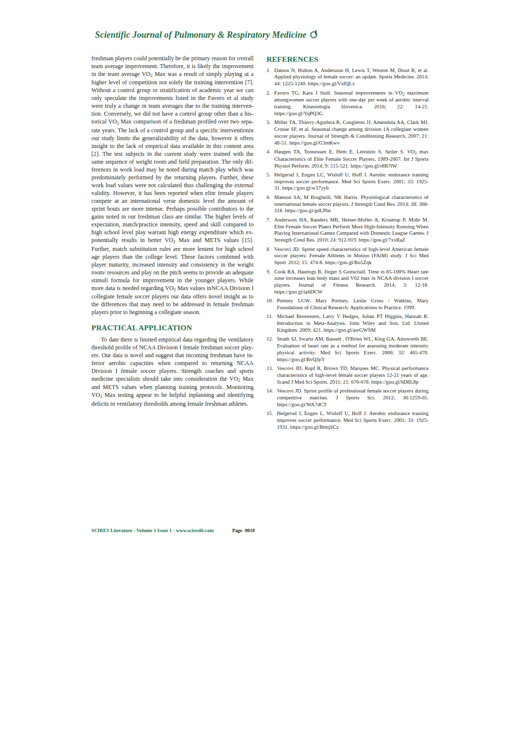Scientific Journal of Pulmonary & Respiratory Medicine
freshman players could potentially be the primary reason for overall team average improvement. Therefore, it is likely the improvement in the team average VO2 Max was a result of simply playing at a higher level of competition not solely the training intervention [7]. Without a control group or stratification of academic year we can only speculate the improvements listed in the Favero et al study were truly a change in team averages due to the training intervention. Conversely, we did not have a control group other than a historical VO2 Max comparison of a freshman profiled over two separate years. The lack of a control group and a specific interventionin our study limits the generalizability of the data, however it offers insight to the lack of empirical data available in this content area [2]. The test subjects in the current study were trained with the same sequence of weight room and field preparation. The only differences in work load may be noted during match play which was predominately performed by the returning players. Further, these work load values were not calculated thus challenging the external validity. However, it has been reported when elite female players compete at an international verse domestic level the amount of sprint bouts are more intense. Perhaps possible contributors to the gains noted in our freshman class are similar. The higher levels of expectation, match/practice intensity, speed and skill compared to high school level play warrant high energy expenditure which exponentially results in better VO2 Max and METS values [15]. Further, match substitution rules are more lenient for high school age players than the college level. These factors combined with player maturity, increased intensity and consistency in the weight room/ resources and play on the pitch seems to provide an adequate stimuli formula for improvement in the younger players. While more data is needed regarding VO2 Max values inNCAA Division I collegiate female soccer players our data offers novel insight as to the differences that may need to be addressed in female freshman players prior to beginning a collegiate season.
PRACTICAL APPLICATION
To date there is limited empirical data regarding the ventilatory threshold profile of NCAA Division I female freshman soccer players. Our data is novel and suggest that incoming freshman have inferior aerobic capacities when compared to returning NCAA Division I female soccer players. Strength coaches and sports medicine specialists should take into consideration the VO2 Max and METS values when planning training protocols. Monitoring VO2 Max testing appear to be helpful inplanning and identifying deficits in ventilatory thresholds among female freshman athletes.
REFERENCES
Datson N, Hulton A, Andersson H, Lewis T, Weston M, Drust B, et al. Applied physiology of female soccer: an update. Sports Medicine. 2014; 44: 1225-1240. https://goo.gl/VsfQLx
Favero TG, Kara J Stoll. Seasonal improvements in VO2 maximum amongwomen soccer players with one-day per week of aerobic interval training. Kinesiologia Slovenica. 2016; 22: 14-21. https://goo.gl/YqPQ3G
Miller TA, Thierry-Aguilera R, Congleton JJ, Amendola AA, Clark MJ, Crouse SF, et al. Seasonal change among division 1A collegiate women soccer players. Journal of Strength & Conditioning Research, 2007; 21: 48-51. https://goo.gl/G3mKwv
Haugen TA, Tonnessen E, Hem E, Leirstein S, Seiler S. VO2 max Characteristics of Elite Female Soccer Players, 1989-2007. Int J Sports Physiol Perform. 2014; 9: 515-521. https://goo.gl/r8B7tW
Helgerud J, Engen LC, Wisloff U, Hoff J. Aerobic endurance training improves soccer performance. Med Sci Sports Exerc. 2001; 33: 1925-31. https://goo.gl/w37yyb
Manson SA, M Brughelli, NK Harris. Physiological characteristics of international female soccer players. J Strength Cond Res. 2014; 28: 308-318. https://goo.gl/gdLPbe
Andersson HA, Randers MB, Heiner-Moller A, Krustrup P, Mohr M. Elite Female Soccer Plaers Perform More High-Intensity Running When Playing International Games Compared with Domestic League Games. J Strength Cond Res. 2010; 24: 912-919. https://goo.gl/7xxRaZ
Vescovi JD. Sprint speed characteristics of high-level American female soccer players: Female Athletes in Motion (FAiM) study. J Sci Med Sport. 2012; 15: 474-8. https://goo.gl/Bo5Zqk
Cook RA, Hastings B, Jinger S Gottschall. Time in 85-100% Heart rate zone increases lean body mass and V02 max in NCAA division I soccer players. Journal of Fitness Research. 2014; 3: 12-18. https://goo.gl/ia6DCW
Portney LGW, Mary Portney, Leslie Gross / Watkins, Mary Foundations of Clinical Research: Applications to Practice. 1999.
Michael Borenstein, Larry V Hedges, Julian PT Higgins, Hannah R. Introduction to Meta-Analysis. John Wiley and Son, Ltd. United Kingdom. 2009; 421. https://goo.gl/awGWSM
Strath SJ, Swartz AM, Bassett , O'Brien WL, King GA, Ainsworth BE. Evaluation of heart rate as a method for assessing moderate intensity physical activity. Med Sci Sports Exerc. 2000; 32: 465-470. https://goo.gl/BvQJpY
Vescovi JD, Rupf R, Brown TD, Marques MC. Physical performance characteristics of high-level female soccer players 12-21 years of age. Scand J Med Sci Sports. 2011; 21: 670-678. https://goo.gl/6D8L8p
Vescovi JD. Sprint profile of professional female soccer players during competitive matches. J Sports Sci. 2012; 30:1259-65. https://goo.gl/WA7dCT
Helgerud J, Engen L, Wisloff U, Hoff J. Aerobic endurance training improves soccer performance. Med Sci Sports Exerc. 2001; 33: 1925-1931. https://goo.gl/BmqSCz
SCIRES Literature - Volume 1 Issue 1 - www.scireslit.com Page -0010